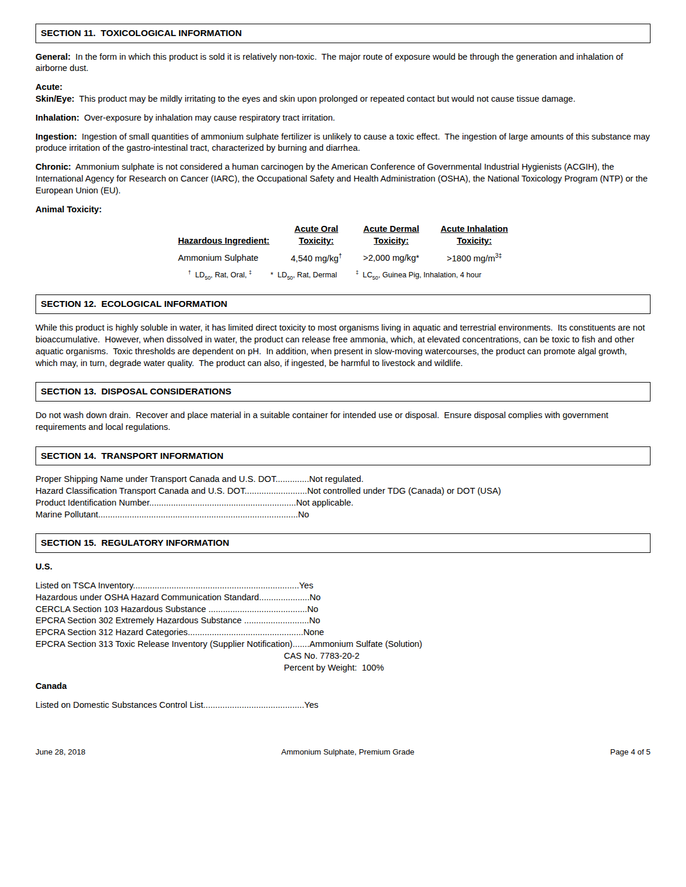SECTION 11. TOXICOLOGICAL INFORMATION
General: In the form in which this product is sold it is relatively non-toxic. The major route of exposure would be through the generation and inhalation of airborne dust.
Acute:
Skin/Eye: This product may be mildly irritating to the eyes and skin upon prolonged or repeated contact but would not cause tissue damage.
Inhalation: Over-exposure by inhalation may cause respiratory tract irritation.
Ingestion: Ingestion of small quantities of ammonium sulphate fertilizer is unlikely to cause a toxic effect. The ingestion of large amounts of this substance may produce irritation of the gastro-intestinal tract, characterized by burning and diarrhea.
Chronic: Ammonium sulphate is not considered a human carcinogen by the American Conference of Governmental Industrial Hygienists (ACGIH), the International Agency for Research on Cancer (IARC), the Occupational Safety and Health Administration (OSHA), the National Toxicology Program (NTP) or the European Union (EU).
Animal Toxicity:
| Hazardous Ingredient: | Acute Oral Toxicity: | Acute Dermal Toxicity: | Acute Inhalation Toxicity: |
| --- | --- | --- | --- |
| Ammonium Sulphate | 4,540 mg/kg † | >2,000 mg/kg* | >1800 mg/m 3‡ |
† LD50, Rat, Oral, ‡ * LD50, Rat, Dermal ‡ LC50, Guinea Pig, Inhalation, 4 hour
SECTION 12. ECOLOGICAL INFORMATION
While this product is highly soluble in water, it has limited direct toxicity to most organisms living in aquatic and terrestrial environments. Its constituents are not bioaccumulative. However, when dissolved in water, the product can release free ammonia, which, at elevated concentrations, can be toxic to fish and other aquatic organisms. Toxic thresholds are dependent on pH. In addition, when present in slow-moving watercourses, the product can promote algal growth, which may, in turn, degrade water quality. The product can also, if ingested, be harmful to livestock and wildlife.
SECTION 13. DISPOSAL CONSIDERATIONS
Do not wash down drain. Recover and place material in a suitable container for intended use or disposal. Ensure disposal complies with government requirements and local regulations.
SECTION 14. TRANSPORT INFORMATION
Proper Shipping Name under Transport Canada and U.S. DOT..............Not regulated.
Hazard Classification Transport Canada and U.S. DOT..........................Not controlled under TDG (Canada) or DOT (USA)
Product Identification Number.............................................................Not applicable.
Marine Pollutant...................................................................................No
SECTION 15. REGULATORY INFORMATION
U.S.
Listed on TSCA Inventory.....................................................................Yes
Hazardous under OSHA Hazard Communication Standard.....................No
CERCLA Section 103 Hazardous Substance .........................................No
EPCRA Section 302 Extremely Hazardous Substance ...........................No
EPCRA Section 312 Hazard Categories................................................None
EPCRA Section 313 Toxic Release Inventory (Supplier Notification).......Ammonium Sulfate (Solution)
CAS No. 7783-20-2
Percent by Weight: 100%
Canada
Listed on Domestic Substances Control List..........................................Yes
June 28, 2018 Ammonium Sulphate, Premium Grade Page 4 of 5